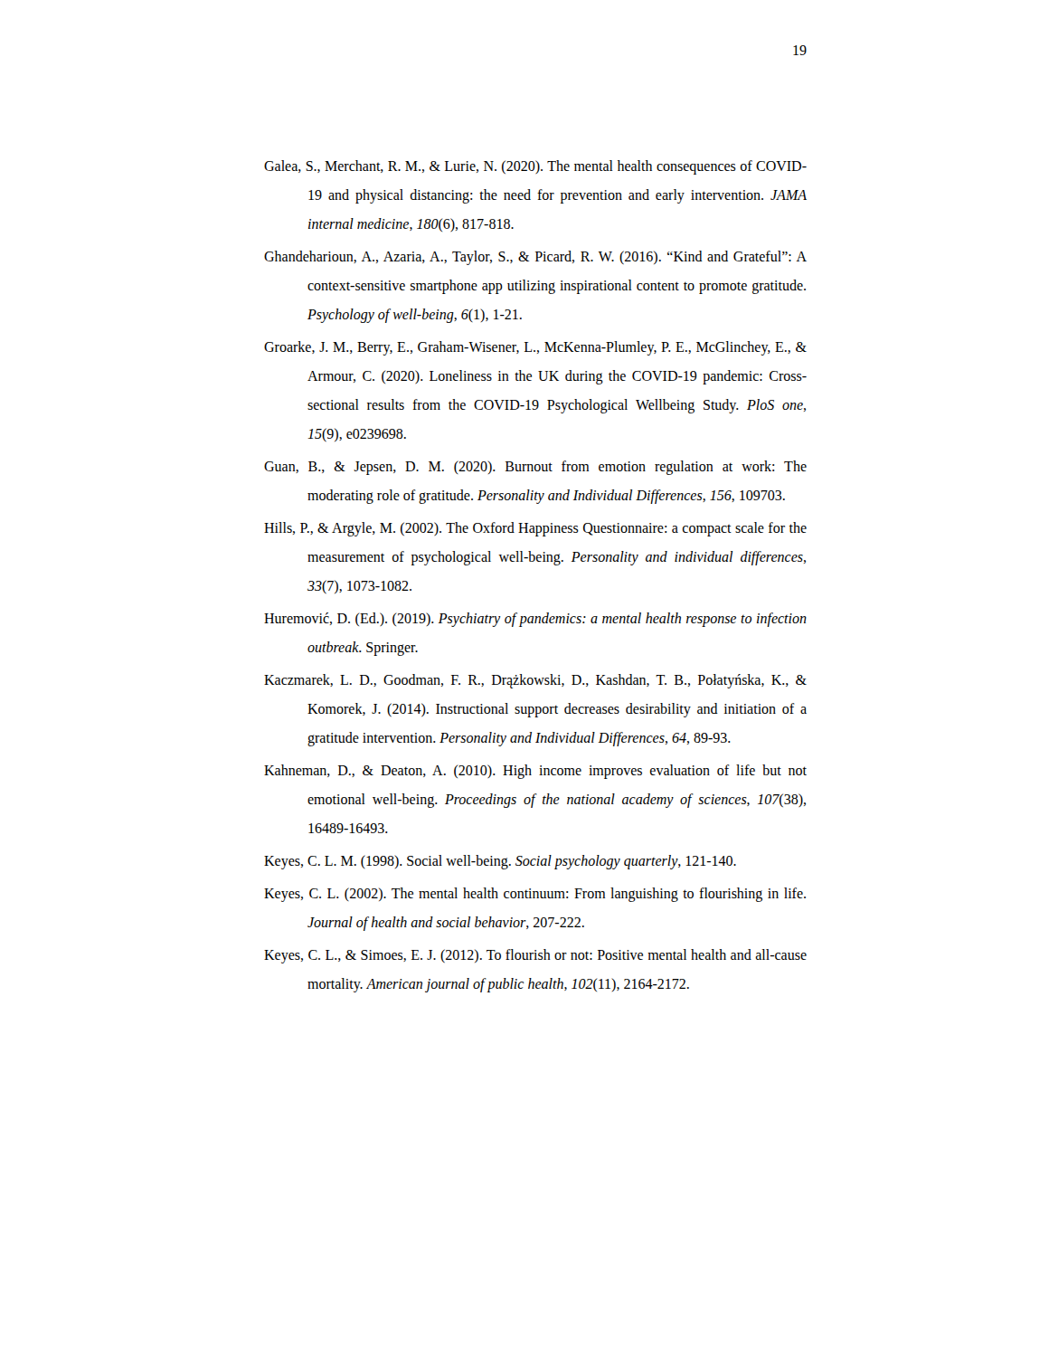19
Galea, S., Merchant, R. M., & Lurie, N. (2020). The mental health consequences of COVID-19 and physical distancing: the need for prevention and early intervention. JAMA internal medicine, 180(6), 817-818.
Ghandeharioun, A., Azaria, A., Taylor, S., & Picard, R. W. (2016). “Kind and Grateful”: A context-sensitive smartphone app utilizing inspirational content to promote gratitude. Psychology of well-being, 6(1), 1-21.
Groarke, J. M., Berry, E., Graham-Wisener, L., McKenna-Plumley, P. E., McGlinchey, E., & Armour, C. (2020). Loneliness in the UK during the COVID-19 pandemic: Cross-sectional results from the COVID-19 Psychological Wellbeing Study. PloS one, 15(9), e0239698.
Guan, B., & Jepsen, D. M. (2020). Burnout from emotion regulation at work: The moderating role of gratitude. Personality and Individual Differences, 156, 109703.
Hills, P., & Argyle, M. (2002). The Oxford Happiness Questionnaire: a compact scale for the measurement of psychological well-being. Personality and individual differences, 33(7), 1073-1082.
Huremović, D. (Ed.). (2019). Psychiatry of pandemics: a mental health response to infection outbreak. Springer.
Kaczmarek, L. D., Goodman, F. R., Drążkowski, D., Kashdan, T. B., Połatyńska, K., & Komorek, J. (2014). Instructional support decreases desirability and initiation of a gratitude intervention. Personality and Individual Differences, 64, 89-93.
Kahneman, D., & Deaton, A. (2010). High income improves evaluation of life but not emotional well-being. Proceedings of the national academy of sciences, 107(38), 16489-16493.
Keyes, C. L. M. (1998). Social well-being. Social psychology quarterly, 121-140.
Keyes, C. L. (2002). The mental health continuum: From languishing to flourishing in life. Journal of health and social behavior, 207-222.
Keyes, C. L., & Simoes, E. J. (2012). To flourish or not: Positive mental health and all-cause mortality. American journal of public health, 102(11), 2164-2172.